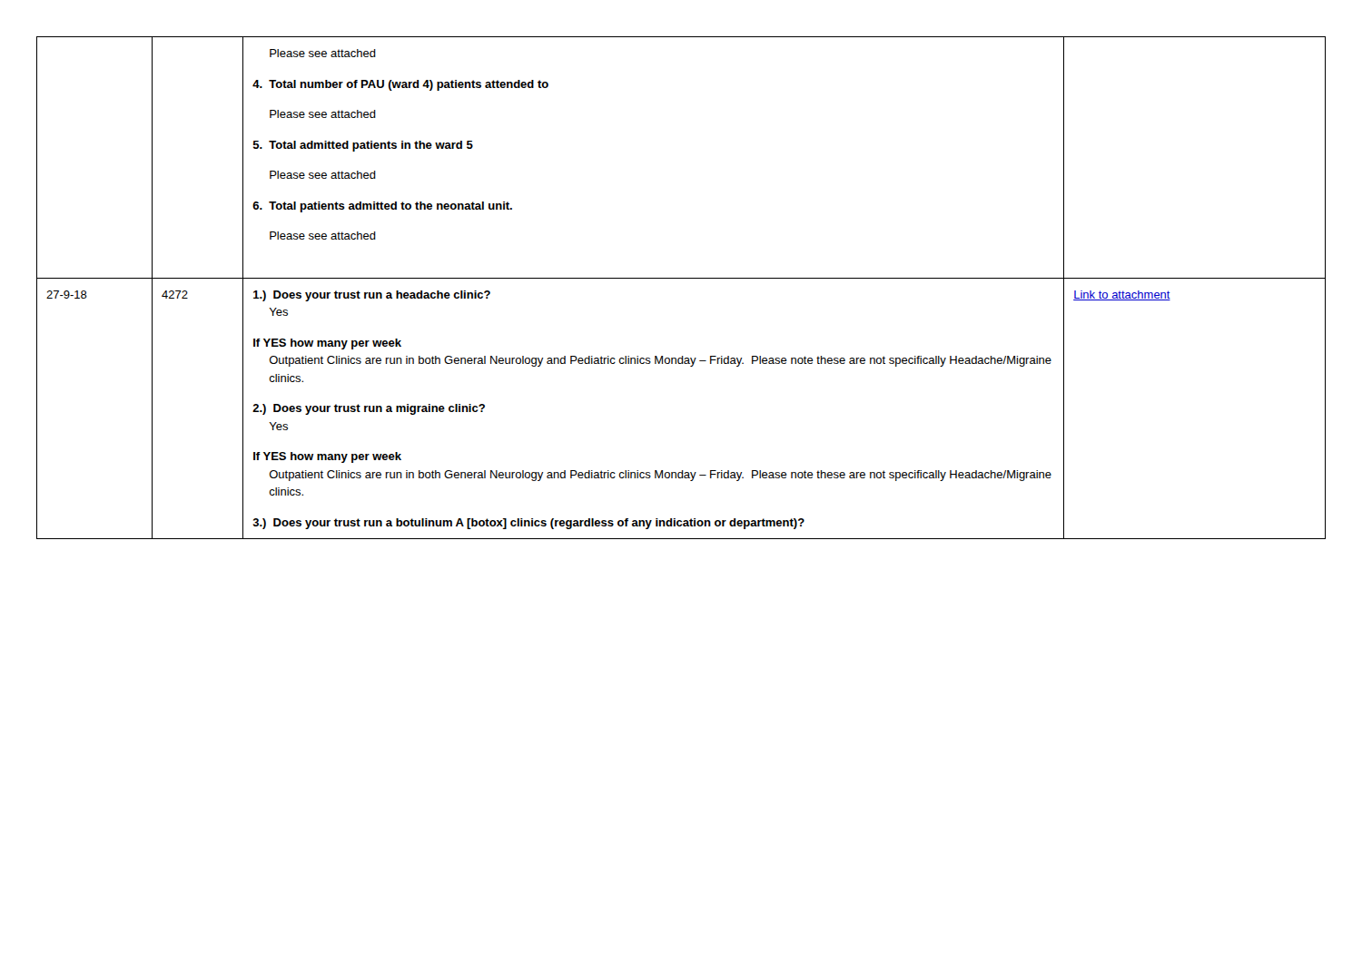| | | Please see attached 4. Total number of PAU (ward 4) patients attended to Please see attached 5. Total admitted patients in the ward 5 Please see attached 6. Total patients admitted to the neonatal unit. Please see attached | |
| 27-9-18 | 4272 | 1.) Does your trust run a headache clinic? Yes If YES how many per week Outpatient Clinics are run in both General Neurology and Pediatric clinics Monday – Friday. Please note these are not specifically Headache/Migraine clinics. 2.) Does your trust run a migraine clinic? Yes If YES how many per week Outpatient Clinics are run in both General Neurology and Pediatric clinics Monday – Friday. Please note these are not specifically Headache/Migraine clinics. 3.) Does your trust run a botulinum A [botox] clinics (regardless of any indication or department)? | Link to attachment |